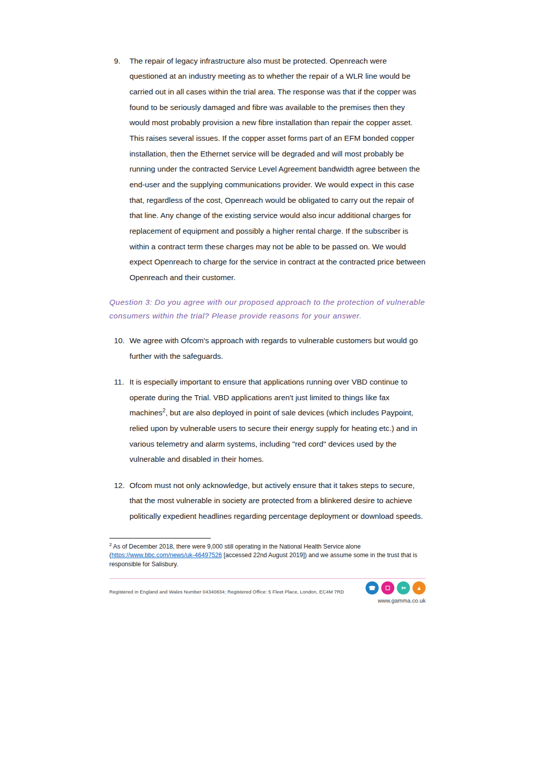9. The repair of legacy infrastructure also must be protected. Openreach were questioned at an industry meeting as to whether the repair of a WLR line would be carried out in all cases within the trial area. The response was that if the copper was found to be seriously damaged and fibre was available to the premises then they would most probably provision a new fibre installation than repair the copper asset. This raises several issues. If the copper asset forms part of an EFM bonded copper installation, then the Ethernet service will be degraded and will most probably be running under the contracted Service Level Agreement bandwidth agree between the end-user and the supplying communications provider. We would expect in this case that, regardless of the cost, Openreach would be obligated to carry out the repair of that line. Any change of the existing service would also incur additional charges for replacement of equipment and possibly a higher rental charge. If the subscriber is within a contract term these charges may not be able to be passed on. We would expect Openreach to charge for the service in contract at the contracted price between Openreach and their customer.
Question 3: Do you agree with our proposed approach to the protection of vulnerable consumers within the trial? Please provide reasons for your answer.
10. We agree with Ofcom's approach with regards to vulnerable customers but would go further with the safeguards.
11. It is especially important to ensure that applications running over VBD continue to operate during the Trial. VBD applications aren't just limited to things like fax machines2, but are also deployed in point of sale devices (which includes Paypoint, relied upon by vulnerable users to secure their energy supply for heating etc.) and in various telemetry and alarm systems, including "red cord" devices used by the vulnerable and disabled in their homes.
12. Ofcom must not only acknowledge, but actively ensure that it takes steps to secure, that the most vulnerable in society are protected from a blinkered desire to achieve politically expedient headlines regarding percentage deployment or download speeds.
2 As of December 2018, there were 9,000 still operating in the National Health Service alone (https://www.bbc.com/news/uk-46497526 [accessed 22nd August 2019]) and we assume some in the trust that is responsible for Salisbury.
Registered in England and Wales Number 04340834; Registered Office: 5 Fleet Place, London, EC4M 7RD
☎
☐
✂
▲
www.gamma.co.uk